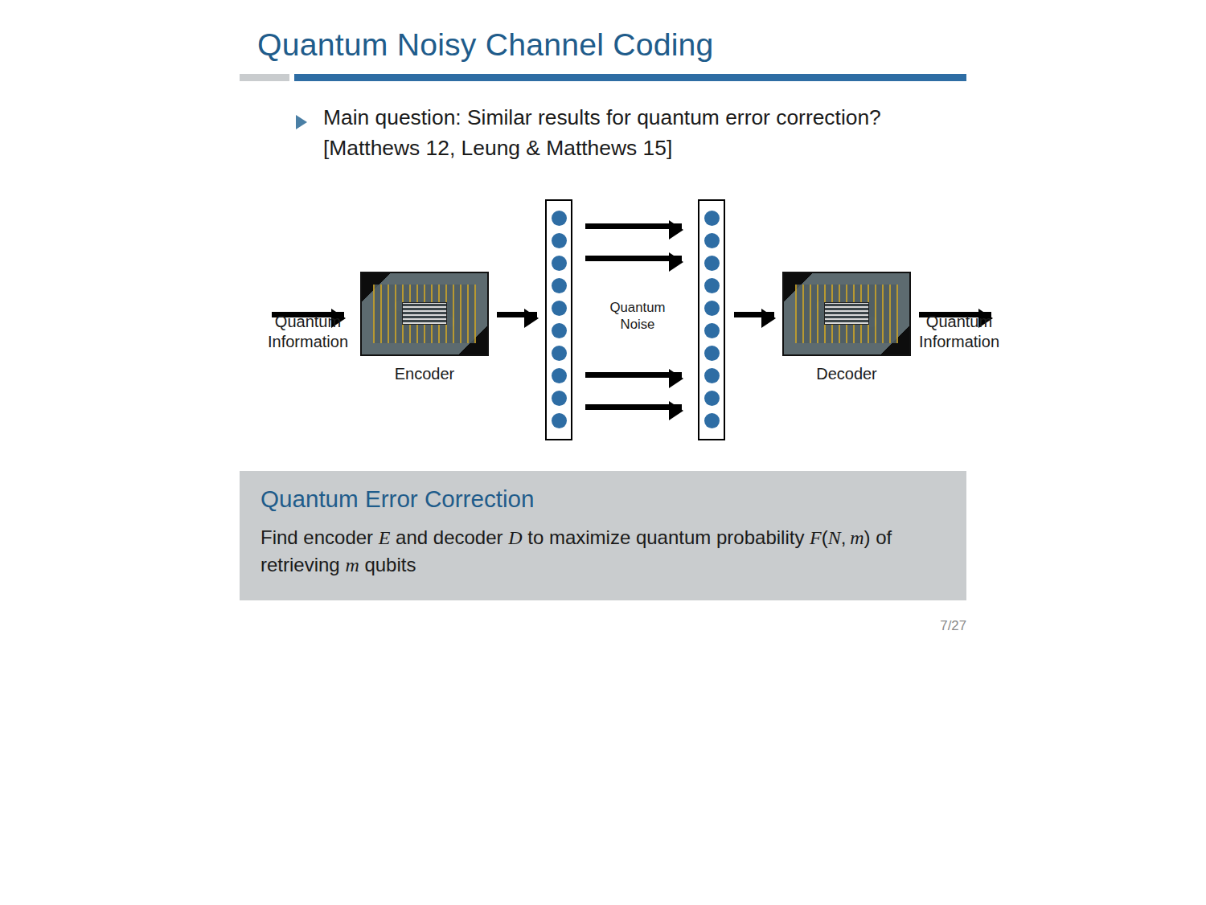Quantum Noisy Channel Coding
Main question: Similar results for quantum error correction?
[Matthews 12, Leung & Matthews 15]
Encoder
Quantum
Information
Quantum
Noise
Decoder
Quantum
Information
Quantum Error Correction
Find encoder E and decoder D to maximize quantum probability F(N, m) of retrieving m qubits
7/27